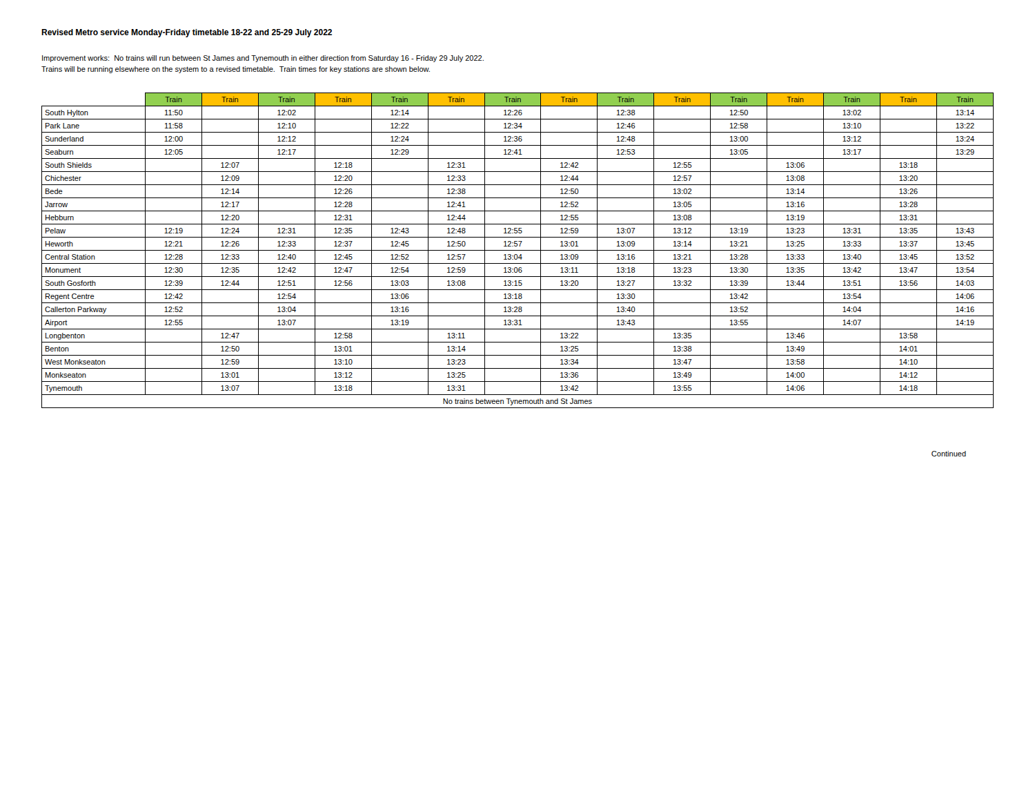Revised Metro service Monday-Friday timetable 18-22 and 25-29 July 2022
Improvement works: No trains will run between St James and Tynemouth in either direction from Saturday 16 - Friday 29 July 2022.
Trains will be running elsewhere on the system to a revised timetable. Train times for key stations are shown below.
| | Train | Train | Train | Train | Train | Train | Train | Train | Train | Train | Train | Train | Train | Train | Train |
| --- | --- | --- | --- | --- | --- | --- | --- | --- | --- | --- | --- | --- | --- | --- | --- |
| South Hylton | 11:50 | | 12:02 | | 12:14 | | 12:26 | | 12:38 | | 12:50 | | 13:02 | | 13:14 |
| Park Lane | 11:58 | | 12:10 | | 12:22 | | 12:34 | | 12:46 | | 12:58 | | 13:10 | | 13:22 |
| Sunderland | 12:00 | | 12:12 | | 12:24 | | 12:36 | | 12:48 | | 13:00 | | 13:12 | | 13:24 |
| Seaburn | 12:05 | | 12:17 | | 12:29 | | 12:41 | | 12:53 | | 13:05 | | 13:17 | | 13:29 |
| South Shields | | 12:07 | | 12:18 | | 12:31 | | 12:42 | | 12:55 | | 13:06 | | 13:18 | |
| Chichester | | 12:09 | | 12:20 | | 12:33 | | 12:44 | | 12:57 | | 13:08 | | 13:20 | |
| Bede | | 12:14 | | 12:26 | | 12:38 | | 12:50 | | 13:02 | | 13:14 | | 13:26 | |
| Jarrow | | 12:17 | | 12:28 | | 12:41 | | 12:52 | | 13:05 | | 13:16 | | 13:28 | |
| Hebburn | | 12:20 | | 12:31 | | 12:44 | | 12:55 | | 13:08 | | 13:19 | | 13:31 | |
| Pelaw | 12:19 | 12:24 | 12:31 | 12:35 | 12:43 | 12:48 | 12:55 | 12:59 | 13:07 | 13:12 | 13:19 | 13:23 | 13:31 | 13:35 | 13:43 |
| Heworth | 12:21 | 12:26 | 12:33 | 12:37 | 12:45 | 12:50 | 12:57 | 13:01 | 13:09 | 13:14 | 13:21 | 13:25 | 13:33 | 13:37 | 13:45 |
| Central Station | 12:28 | 12:33 | 12:40 | 12:45 | 12:52 | 12:57 | 13:04 | 13:09 | 13:16 | 13:21 | 13:28 | 13:33 | 13:40 | 13:45 | 13:52 |
| Monument | 12:30 | 12:35 | 12:42 | 12:47 | 12:54 | 12:59 | 13:06 | 13:11 | 13:18 | 13:23 | 13:30 | 13:35 | 13:42 | 13:47 | 13:54 |
| South Gosforth | 12:39 | 12:44 | 12:51 | 12:56 | 13:03 | 13:08 | 13:15 | 13:20 | 13:27 | 13:32 | 13:39 | 13:44 | 13:51 | 13:56 | 14:03 |
| Regent Centre | 12:42 | | 12:54 | | 13:06 | | 13:18 | | 13:30 | | 13:42 | | 13:54 | | 14:06 |
| Callerton Parkway | 12:52 | | 13:04 | | 13:16 | | 13:28 | | 13:40 | | 13:52 | | 14:04 | | 14:16 |
| Airport | 12:55 | | 13:07 | | 13:19 | | 13:31 | | 13:43 | | 13:55 | | 14:07 | | 14:19 |
| Longbenton | | 12:47 | | 12:58 | | 13:11 | | 13:22 | | 13:35 | | 13:46 | | 13:58 | |
| Benton | | 12:50 | | 13:01 | | 13:14 | | 13:25 | | 13:38 | | 13:49 | | 14:01 | |
| West Monkseaton | | 12:59 | | 13:10 | | 13:23 | | 13:34 | | 13:47 | | 13:58 | | 14:10 | |
| Monkseaton | | 13:01 | | 13:12 | | 13:25 | | 13:36 | | 13:49 | | 14:00 | | 14:12 | |
| Tynemouth | | 13:07 | | 13:18 | | 13:31 | | 13:42 | | 13:55 | | 14:06 | | 14:18 | |
| No trains between Tynemouth and St James |
Continued